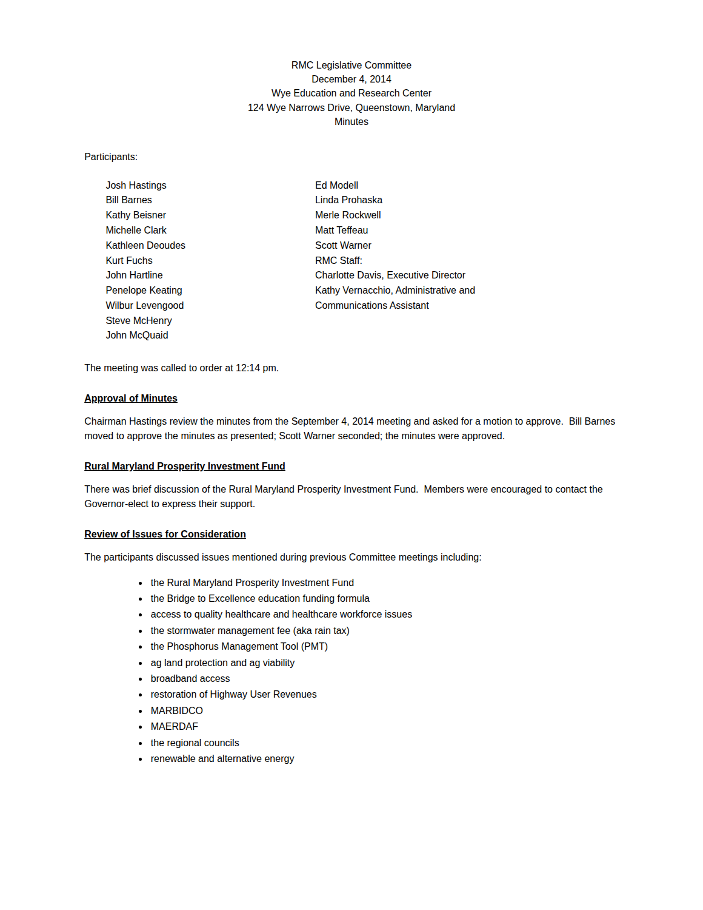RMC Legislative Committee
December 4, 2014
Wye Education and Research Center
124 Wye Narrows Drive, Queenstown, Maryland
Minutes
Participants:
| Josh Hastings | Ed Modell |
| Bill Barnes | Linda Prohaska |
| Kathy Beisner | Merle Rockwell |
| Michelle Clark | Matt Teffeau |
| Kathleen Deoudes | Scott Warner |
| Kurt Fuchs | RMC Staff: |
| John Hartline | Charlotte Davis, Executive Director |
| Penelope Keating | Kathy Vernacchio, Administrative and |
| Wilbur Levengood | Communications Assistant |
| Steve McHenry | |
| John McQuaid | |
The meeting was called to order at 12:14 pm.
Approval of Minutes
Chairman Hastings review the minutes from the September 4, 2014 meeting and asked for a motion to approve. Bill Barnes moved to approve the minutes as presented; Scott Warner seconded; the minutes were approved.
Rural Maryland Prosperity Investment Fund
There was brief discussion of the Rural Maryland Prosperity Investment Fund. Members were encouraged to contact the Governor-elect to express their support.
Review of Issues for Consideration
The participants discussed issues mentioned during previous Committee meetings including:
the Rural Maryland Prosperity Investment Fund
the Bridge to Excellence education funding formula
access to quality healthcare and healthcare workforce issues
the stormwater management fee (aka rain tax)
the Phosphorus Management Tool (PMT)
ag land protection and ag viability
broadband access
restoration of Highway User Revenues
MARBIDCO
MAERDAF
the regional councils
renewable and alternative energy